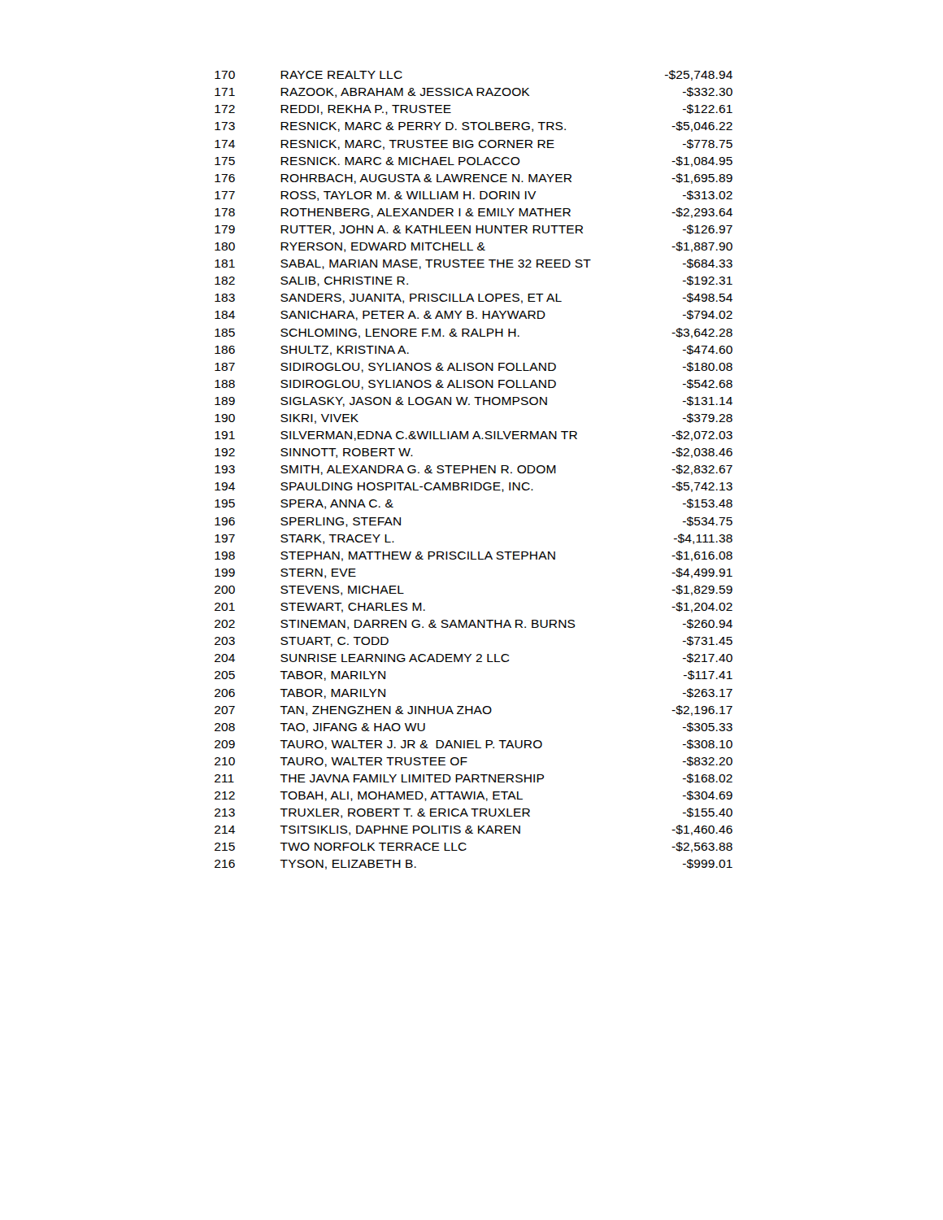| 170 | RAYCE REALTY LLC | -$25,748.94 |
| 171 | RAZOOK, ABRAHAM & JESSICA RAZOOK | -$332.30 |
| 172 | REDDI, REKHA P., TRUSTEE | -$122.61 |
| 173 | RESNICK, MARC & PERRY D. STOLBERG, TRS. | -$5,046.22 |
| 174 | RESNICK, MARC, TRUSTEE BIG CORNER RE | -$778.75 |
| 175 | RESNICK. MARC & MICHAEL POLACCO | -$1,084.95 |
| 176 | ROHRBACH, AUGUSTA & LAWRENCE N. MAYER | -$1,695.89 |
| 177 | ROSS, TAYLOR M. & WILLIAM H. DORIN IV | -$313.02 |
| 178 | ROTHENBERG, ALEXANDER I & EMILY MATHER | -$2,293.64 |
| 179 | RUTTER, JOHN A. & KATHLEEN HUNTER RUTTER | -$126.97 |
| 180 | RYERSON, EDWARD MITCHELL & | -$1,887.90 |
| 181 | SABAL, MARIAN MASE, TRUSTEE THE 32 REED S T | -$684.33 |
| 182 | SALIB, CHRISTINE R. | -$192.31 |
| 183 | SANDERS, JUANITA, PRISCILLA LOPES, ET AL | -$498.54 |
| 184 | SANICHARA, PETER A. & AMY B. HAYWARD | -$794.02 |
| 185 | SCHLOMING, LENORE F.M. & RALPH H. | -$3,642.28 |
| 186 | SHULTZ, KRISTINA A. | -$474.60 |
| 187 | SIDIROGLOU, SYLIANOS & ALISON FOLLAND | -$180.08 |
| 188 | SIDIROGLOU, SYLIANOS & ALISON FOLLAND | -$542.68 |
| 189 | SIGLASKY, JASON & LOGAN W. THOMPSON | -$131.14 |
| 190 | SIKRI, VIVEK | -$379.28 |
| 191 | SILVERMAN,EDNA C.&WILLIAM A.SILVERMAN TR | -$2,072.03 |
| 192 | SINNOTT, ROBERT W. | -$2,038.46 |
| 193 | SMITH, ALEXANDRA G. & STEPHEN R. ODOM | -$2,832.67 |
| 194 | SPAULDING HOSPITAL-CAMBRIDGE, INC. | -$5,742.13 |
| 195 | SPERA, ANNA C. & | -$153.48 |
| 196 | SPERLING, STEFAN | -$534.75 |
| 197 | STARK, TRACEY L. | -$4,111.38 |
| 198 | STEPHAN, MATTHEW & PRISCILLA STEPHAN | -$1,616.08 |
| 199 | STERN, EVE | -$4,499.91 |
| 200 | STEVENS, MICHAEL | -$1,829.59 |
| 201 | STEWART, CHARLES M. | -$1,204.02 |
| 202 | STINEMAN, DARREN G. & SAMANTHA R. BURNS | -$260.94 |
| 203 | STUART, C. TODD | -$731.45 |
| 204 | SUNRISE LEARNING ACADEMY 2 LLC | -$217.40 |
| 205 | TABOR, MARILYN | -$117.41 |
| 206 | TABOR, MARILYN | -$263.17 |
| 207 | TAN, ZHENGZHEN & JINHUA ZHAO | -$2,196.17 |
| 208 | TAO, JIFANG & HAO WU | -$305.33 |
| 209 | TAURO, WALTER J. JR & DANIEL P. TAURO | -$308.10 |
| 210 | TAURO, WALTER TRUSTEE OF | -$832.20 |
| 211 | THE JAVNA FAMILY LIMITED PARTNERSHIP | -$168.02 |
| 212 | TOBAH, ALI, MOHAMED, ATTAWIA, ETAL | -$304.69 |
| 213 | TRUXLER, ROBERT T. & ERICA TRUXLER | -$155.40 |
| 214 | TSITSIKLIS, DAPHNE POLITIS & KAREN | -$1,460.46 |
| 215 | TWO NORFOLK TERRACE LLC | -$2,563.88 |
| 216 | TYSON, ELIZABETH B. | -$999.01 |